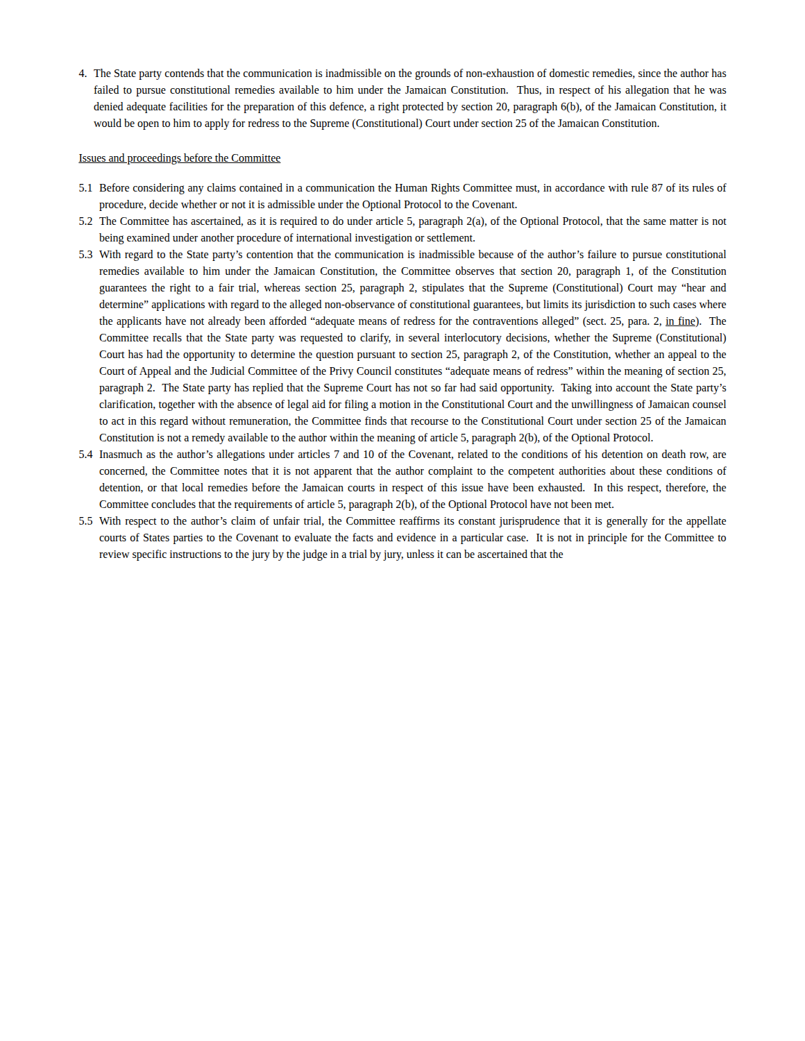4. The State party contends that the communication is inadmissible on the grounds of non-exhaustion of domestic remedies, since the author has failed to pursue constitutional remedies available to him under the Jamaican Constitution. Thus, in respect of his allegation that he was denied adequate facilities for the preparation of this defence, a right protected by section 20, paragraph 6(b), of the Jamaican Constitution, it would be open to him to apply for redress to the Supreme (Constitutional) Court under section 25 of the Jamaican Constitution.
Issues and proceedings before the Committee
5.1 Before considering any claims contained in a communication the Human Rights Committee must, in accordance with rule 87 of its rules of procedure, decide whether or not it is admissible under the Optional Protocol to the Covenant.
5.2 The Committee has ascertained, as it is required to do under article 5, paragraph 2(a), of the Optional Protocol, that the same matter is not being examined under another procedure of international investigation or settlement.
5.3 With regard to the State party’s contention that the communication is inadmissible because of the author’s failure to pursue constitutional remedies available to him under the Jamaican Constitution, the Committee observes that section 20, paragraph 1, of the Constitution guarantees the right to a fair trial, whereas section 25, paragraph 2, stipulates that the Supreme (Constitutional) Court may “hear and determine” applications with regard to the alleged non-observance of constitutional guarantees, but limits its jurisdiction to such cases where the applicants have not already been afforded “adequate means of redress for the contraventions alleged” (sect. 25, para. 2, in fine). The Committee recalls that the State party was requested to clarify, in several interlocutory decisions, whether the Supreme (Constitutional) Court has had the opportunity to determine the question pursuant to section 25, paragraph 2, of the Constitution, whether an appeal to the Court of Appeal and the Judicial Committee of the Privy Council constitutes “adequate means of redress” within the meaning of section 25, paragraph 2. The State party has replied that the Supreme Court has not so far had said opportunity. Taking into account the State party’s clarification, together with the absence of legal aid for filing a motion in the Constitutional Court and the unwillingness of Jamaican counsel to act in this regard without remuneration, the Committee finds that recourse to the Constitutional Court under section 25 of the Jamaican Constitution is not a remedy available to the author within the meaning of article 5, paragraph 2(b), of the Optional Protocol.
5.4 Inasmuch as the author’s allegations under articles 7 and 10 of the Covenant, related to the conditions of his detention on death row, are concerned, the Committee notes that it is not apparent that the author complaint to the competent authorities about these conditions of detention, or that local remedies before the Jamaican courts in respect of this issue have been exhausted. In this respect, therefore, the Committee concludes that the requirements of article 5, paragraph 2(b), of the Optional Protocol have not been met.
5.5 With respect to the author’s claim of unfair trial, the Committee reaffirms its constant jurisprudence that it is generally for the appellate courts of States parties to the Covenant to evaluate the facts and evidence in a particular case. It is not in principle for the Committee to review specific instructions to the jury by the judge in a trial by jury, unless it can be ascertained that the